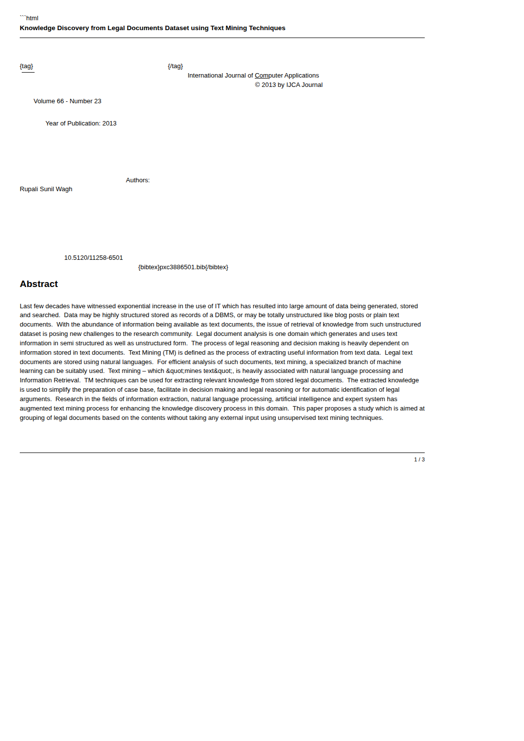```html Knowledge Discovery from Legal Documents Dataset using Text Mining Techniques
Knowledge Discovery from Legal Documents Dataset using Text Mining Techniques
{tag}
{/tag} International Journal of Computer Applications © 2013 by IJCA Journal
Volume 66 - Number 23
Year of Publication: 2013
Authors:
Rupali Sunil Wagh
10.5120/11258-6501
{bibtex}pxc3886501.bib{/bibtex}
Abstract
Last few decades have witnessed exponential increase in the use of IT which has resulted into large amount of data being generated, stored and searched. Data may be highly structured stored as records of a DBMS, or may be totally unstructured like blog posts or plain text documents. With the abundance of information being available as text documents, the issue of retrieval of knowledge from such unstructured dataset is posing new challenges to the research community. Legal document analysis is one domain which generates and uses text information in semi structured as well as unstructured form. The process of legal reasoning and decision making is heavily dependent on information stored in text documents. Text Mining (TM) is defined as the process of extracting useful information from text data. Legal text documents are stored using natural languages. For efficient analysis of such documents, text mining, a specialized branch of machine learning can be suitably used. Text mining – which &quot;mines text&quot;, is heavily associated with natural language processing and Information Retrieval. TM techniques can be used for extracting relevant knowledge from stored legal documents. The extracted knowledge is used to simplify the preparation of case base, facilitate in decision making and legal reasoning or for automatic identification of legal arguments. Research in the fields of information extraction, natural language processing, artificial intelligence and expert system has augmented text mining process for enhancing the knowledge discovery process in this domain. This paper proposes a study which is aimed at grouping of legal documents based on the contents without taking any external input using unsupervised text mining techniques.
1 / 3